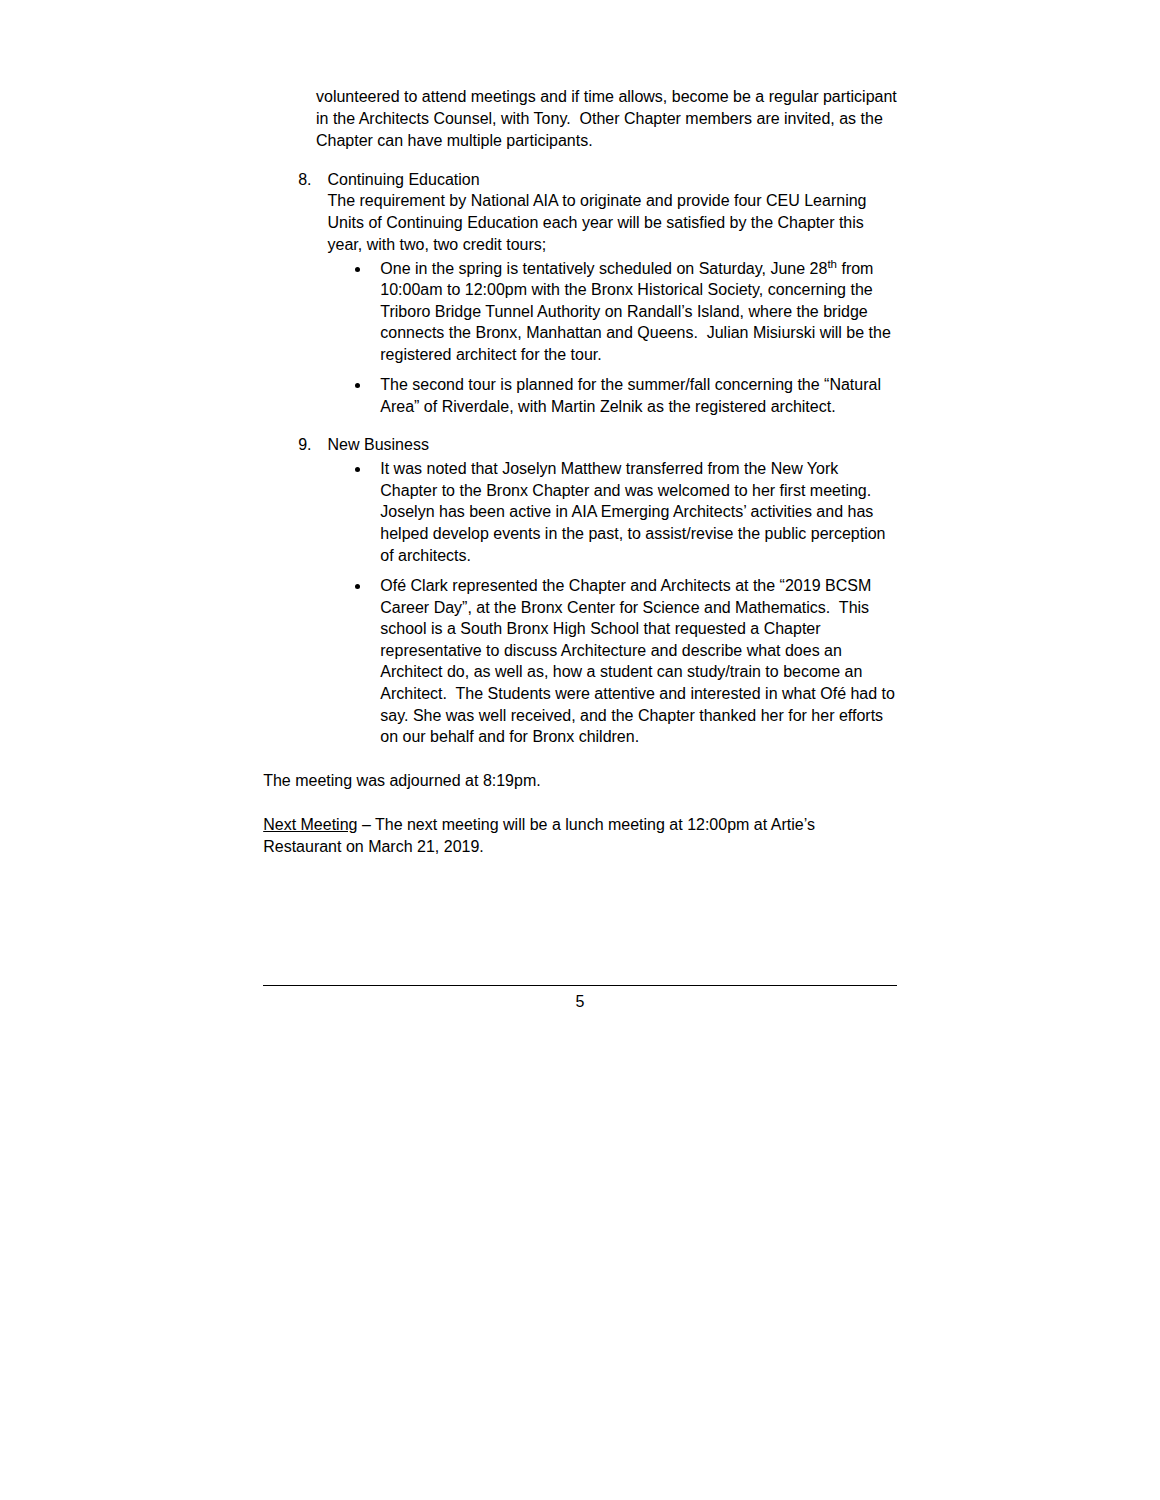volunteered to attend meetings and if time allows, become be a regular participant in the Architects Counsel, with Tony. Other Chapter members are invited, as the Chapter can have multiple participants.
Continuing Education The requirement by National AIA to originate and provide four CEU Learning Units of Continuing Education each year will be satisfied by the Chapter this year, with two, two credit tours;
One in the spring is tentatively scheduled on Saturday, June 28th from 10:00am to 12:00pm with the Bronx Historical Society, concerning the Triboro Bridge Tunnel Authority on Randall’s Island, where the bridge connects the Bronx, Manhattan and Queens. Julian Misiurski will be the registered architect for the tour.
The second tour is planned for the summer/fall concerning the “Natural Area” of Riverdale, with Martin Zelnik as the registered architect.
New Business
It was noted that Joselyn Matthew transferred from the New York Chapter to the Bronx Chapter and was welcomed to her first meeting. Joselyn has been active in AIA Emerging Architects’ activities and has helped develop events in the past, to assist/revise the public perception of architects.
Ofé Clark represented the Chapter and Architects at the “2019 BCSM Career Day”, at the Bronx Center for Science and Mathematics. This school is a South Bronx High School that requested a Chapter representative to discuss Architecture and describe what does an Architect do, as well as, how a student can study/train to become an Architect. The Students were attentive and interested in what Ofé had to say. She was well received, and the Chapter thanked her for her efforts on our behalf and for Bronx children.
The meeting was adjourned at 8:19pm.
Next Meeting – The next meeting will be a lunch meeting at 12:00pm at Artie’s Restaurant on March 21, 2019.
5